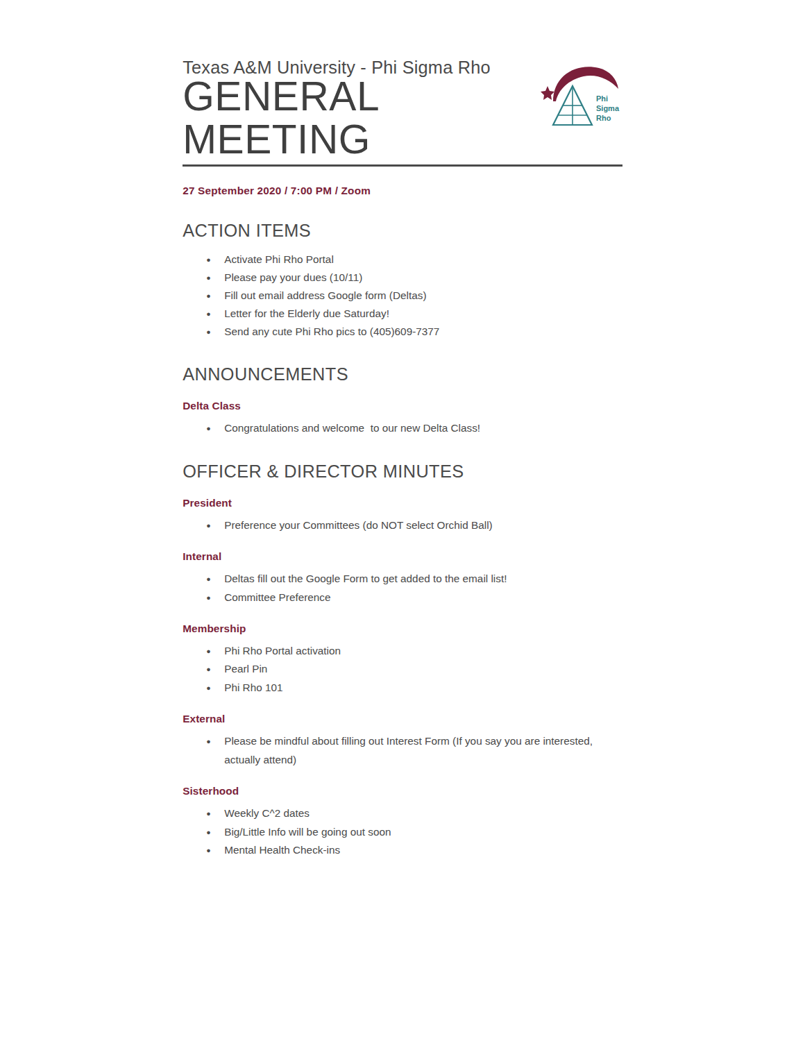Texas A&M University - Phi Sigma Rho
GENERAL MEETING
Phi Sigma Rho crest Phi Sigma Rho
27 September 2020 / 7:00 PM / Zoom
ACTION ITEMS
Activate Phi Rho Portal
Please pay your dues (10/11)
Fill out email address Google form (Deltas)
Letter for the Elderly due Saturday!
Send any cute Phi Rho pics to (405)609-7377
ANNOUNCEMENTS
Delta Class
Congratulations and welcome to our new Delta Class!
OFFICER & DIRECTOR MINUTES
President
Preference your Committees (do NOT select Orchid Ball)
Internal
Deltas fill out the Google Form to get added to the email list!
Committee Preference
Membership
Phi Rho Portal activation
Pearl Pin
Phi Rho 101
External
Please be mindful about filling out Interest Form (If you say you are interested, actually attend)
Sisterhood
Weekly C^2 dates
Big/Little Info will be going out soon
Mental Health Check-ins